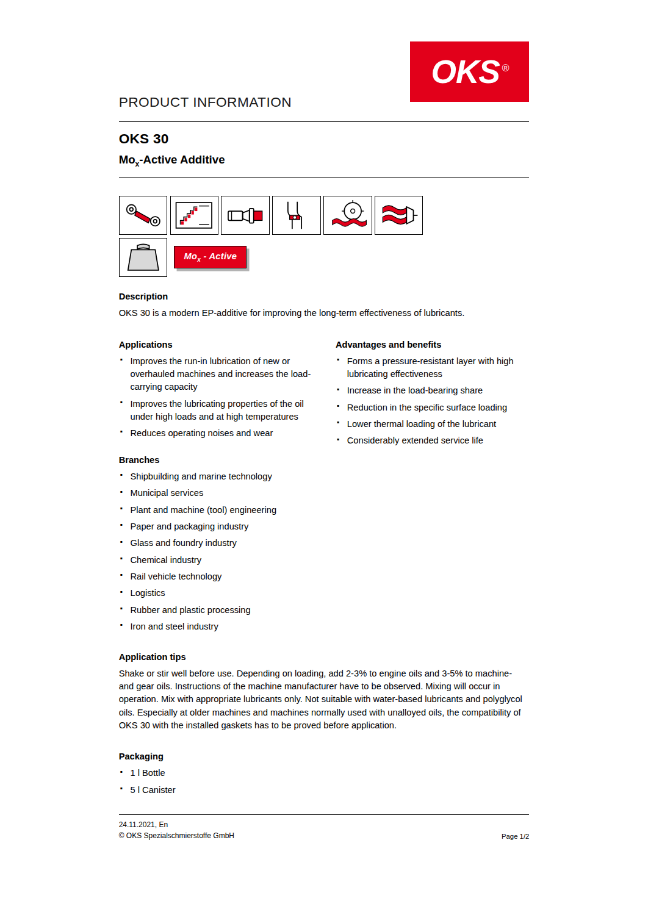PRODUCT INFORMATION
OKS®
OKS 30
Mox-Active Additive
Mox - Active
Description
OKS 30 is a modern EP-additive for improving the long-term effectiveness of lubricants.
Applications
Improves the run-in lubrication of new or overhauled machines and increases the load-carrying capacity
Improves the lubricating properties of the oil under high loads and at high temperatures
Reduces operating noises and wear
Branches
Shipbuilding and marine technology
Municipal services
Plant and machine (tool) engineering
Paper and packaging industry
Glass and foundry industry
Chemical industry
Rail vehicle technology
Logistics
Rubber and plastic processing
Iron and steel industry
Advantages and benefits
Forms a pressure-resistant layer with high lubricating effectiveness
Increase in the load-bearing share
Reduction in the specific surface loading
Lower thermal loading of the lubricant
Considerably extended service life
Application tips
Shake or stir well before use. Depending on loading, add 2-3% to engine oils and 3-5% to machine- and gear oils. Instructions of the machine manufacturer have to be observed. Mixing will occur in operation. Mix with appropriate lubricants only. Not suitable with water-based lubricants and polyglycol oils. Especially at older machines and machines normally used with unalloyed oils, the compatibility of OKS 30 with the installed gaskets has to be proved before application.
Packaging
1 l Bottle
5 l Canister
24.11.2021, En
© OKS Spezialschmierstoffe GmbH
Page 1/2